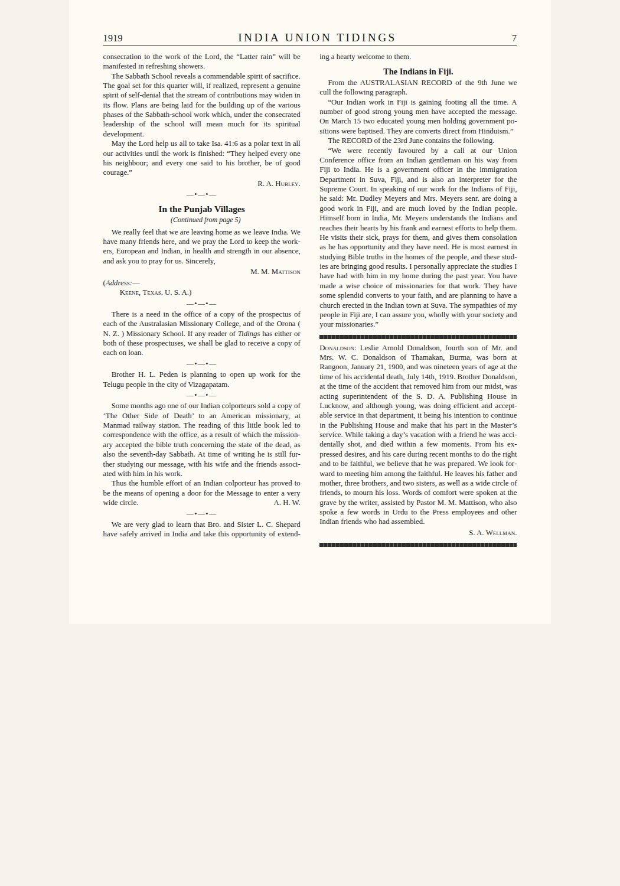1919 INDIA UNION TIDINGS 7
consecration to the work of the Lord, the “Latter rain” will be manifested in refreshing showers.
The Sabbath School reveals a commendable spirit of sacrifice. The goal set for this quarter will, if realized, represent a genuine spirit of self-denial that the stream of contributions may widen in its flow. Plans are being laid for the building up of the various phases of the Sabbath-school work which, under the consecrated leadership of the school will mean much for its spiritual development.
May the Lord help us all to take Isa. 41:6 as a polar text in all our activities until the work is finished: “They helped every one his neighbour; and every one said to his brother, be of good courage.”
R. A. Hubley.
In the Punjab Villages
(Continued from page 5)
We really feel that we are leaving home as we leave India. We have many friends here, and we pray the Lord to keep the workers, European and Indian, in health and strength in our absence, and ask you to pray for us. Sincerely,
M. M. Mattison
(Address:—Keene, Texas. U. S. A.)
There is a need in the office of a copy of the prospectus of each of the Australasian Missionary College, and of the Orona ( N. Z. ) Missionary School. If any reader of Tidings has either or both of these prospectuses, we shall be glad to receive a copy of each on loan.
Brother H. L. Peden is planning to open up work for the Telugu people in the city of Vizagapatam.
Some months ago one of our Indian colporteurs sold a copy of ‘The Other Side of Death’ to an American missionary, at Manmad railway station. The reading of this little book led to correspondence with the office, as a result of which the missionary accepted the bible truth concerning the state of the dead, as also the seventh-day Sabbath. At time of writing he is still further studying our message, with his wife and the friends associated with him in his work.
Thus the humble effort of an Indian colporteur has proved to be the means of opening a door for the Message to enter a very wide circle. A. H. W.
We are very glad to learn that Bro. and Sister L. C. Shepard have safely arrived in India and take this opportunity of extending a hearty welcome to them.
The Indians in Fiji.
From the AUSTRALASIAN RECORD of the 9th June we cull the following paragraph.
“Our Indian work in Fiji is gaining footing all the time. A number of good strong young men have accepted the message. On March 15 two educated young men holding government positions were baptised. They are converts direct from Hinduism.”
The RECORD of the 23rd June contains the following.
“We were recently favoured by a call at our Union Conference office from an Indian gentleman on his way from Fiji to India. He is a government officer in the immigration Department in Suva, Fiji, and is also an interpreter for the Supreme Court. In speaking of our work for the Indians of Fiji, he said: Mr. Dudley Meyers and Mrs. Meyers senr. are doing a good work in Fiji, and are much loved by the Indian people. Himself born in India, Mr. Meyers understands the Indians and reaches their hearts by his frank and earnest efforts to help them. He visits their sick, prays for them, and gives them consolation as he has opportunity and they have need. He is most earnest in studying Bible truths in the homes of the people, and these studies are bringing good results. I personally appreciate the studies I have had with him in my home during the past year. You have made a wise choice of missionaries for that work. They have some splendid converts to your faith, and are planning to have a church erected in the Indian town at Suva. The sympathies of my people in Fiji are, I can assure you, wholly with your society and your missionaries.”
Donaldson: Leslie Arnold Donaldson, fourth son of Mr. and Mrs. W. C. Donaldson of Thamakan, Burma, was born at Rangoon, January 21, 1900, and was nineteen years of age at the time of his accidental death, July 14th, 1919. Brother Donaldson, at the time of the accident that removed him from our midst, was acting superintendent of the S. D. A. Publishing House in Lucknow, and although young, was doing efficient and acceptable service in that department, it being his intention to continue in the Publishing House and make that his part in the Master’s service. While taking a day’s vacation with a friend he was accidentally shot, and died within a few moments. From his expressed desires, and his care during recent months to do the right and to be faithful, we believe that he was prepared. We look forward to meeting him among the faithful. He leaves his father and mother, three brothers, and two sisters, as well as a wide circle of friends, to mourn his loss. Words of comfort were spoken at the grave by the writer, assisted by Pastor M. M. Mattison, who also spoke a few words in Urdu to the Press employees and other Indian friends who had assembled.
S. A. Wellman.